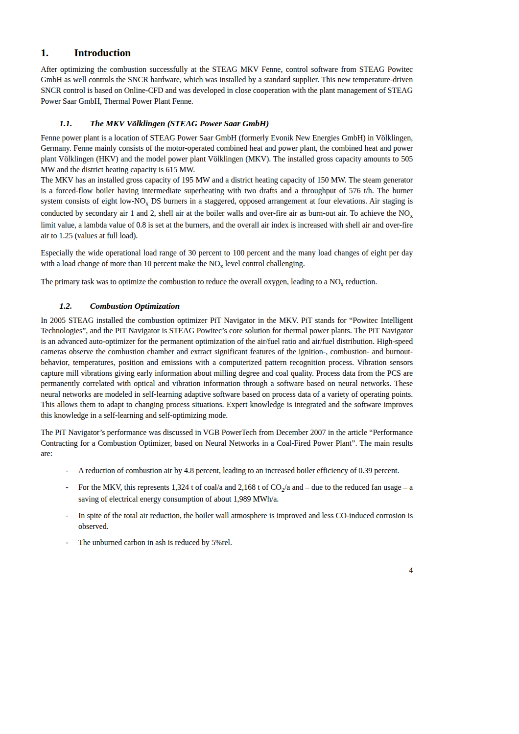1. Introduction
After optimizing the combustion successfully at the STEAG MKV Fenne, control software from STEAG Powitec GmbH as well controls the SNCR hardware, which was installed by a standard supplier. This new temperature-driven SNCR control is based on Online-CFD and was developed in close cooperation with the plant management of STEAG Power Saar GmbH, Thermal Power Plant Fenne.
1.1. The MKV Völklingen (STEAG Power Saar GmbH)
Fenne power plant is a location of STEAG Power Saar GmbH (formerly Evonik New Energies GmbH) in Völklingen, Germany. Fenne mainly consists of the motor-operated combined heat and power plant, the combined heat and power plant Völklingen (HKV) and the model power plant Völklingen (MKV). The installed gross capacity amounts to 505 MW and the district heating capacity is 615 MW.
The MKV has an installed gross capacity of 195 MW and a district heating capacity of 150 MW. The steam generator is a forced-flow boiler having intermediate superheating with two drafts and a throughput of 576 t/h. The burner system consists of eight low-NOx DS burners in a staggered, opposed arrangement at four elevations. Air staging is conducted by secondary air 1 and 2, shell air at the boiler walls and over-fire air as burn-out air. To achieve the NOx limit value, a lambda value of 0.8 is set at the burners, and the overall air index is increased with shell air and over-fire air to 1.25 (values at full load).
Especially the wide operational load range of 30 percent to 100 percent and the many load changes of eight per day with a load change of more than 10 percent make the NOx level control challenging.
The primary task was to optimize the combustion to reduce the overall oxygen, leading to a NOx reduction.
1.2. Combustion Optimization
In 2005 STEAG installed the combustion optimizer PiT Navigator in the MKV. PiT stands for “Powitec Intelligent Technologies”, and the PiT Navigator is STEAG Powitec’s core solution for thermal power plants. The PiT Navigator is an advanced auto-optimizer for the permanent optimization of the air/fuel ratio and air/fuel distribution. High-speed cameras observe the combustion chamber and extract significant features of the ignition-, combustion- and burnout-behavior, temperatures, position and emissions with a computerized pattern recognition process. Vibration sensors capture mill vibrations giving early information about milling degree and coal quality. Process data from the PCS are permanently correlated with optical and vibration information through a software based on neural networks. These neural networks are modeled in self-learning adaptive software based on process data of a variety of operating points. This allows them to adapt to changing process situations. Expert knowledge is integrated and the software improves this knowledge in a self-learning and self-optimizing mode.
The PiT Navigator’s performance was discussed in VGB PowerTech from December 2007 in the article “Performance Contracting for a Combustion Optimizer, based on Neural Networks in a Coal-Fired Power Plant”. The main results are:
A reduction of combustion air by 4.8 percent, leading to an increased boiler efficiency of 0.39 percent.
For the MKV, this represents 1,324 t of coal/a and 2,168 t of CO2/a and – due to the reduced fan usage – a saving of electrical energy consumption of about 1,989 MWh/a.
In spite of the total air reduction, the boiler wall atmosphere is improved and less CO-induced corrosion is observed.
The unburned carbon in ash is reduced by 5%rel.
4